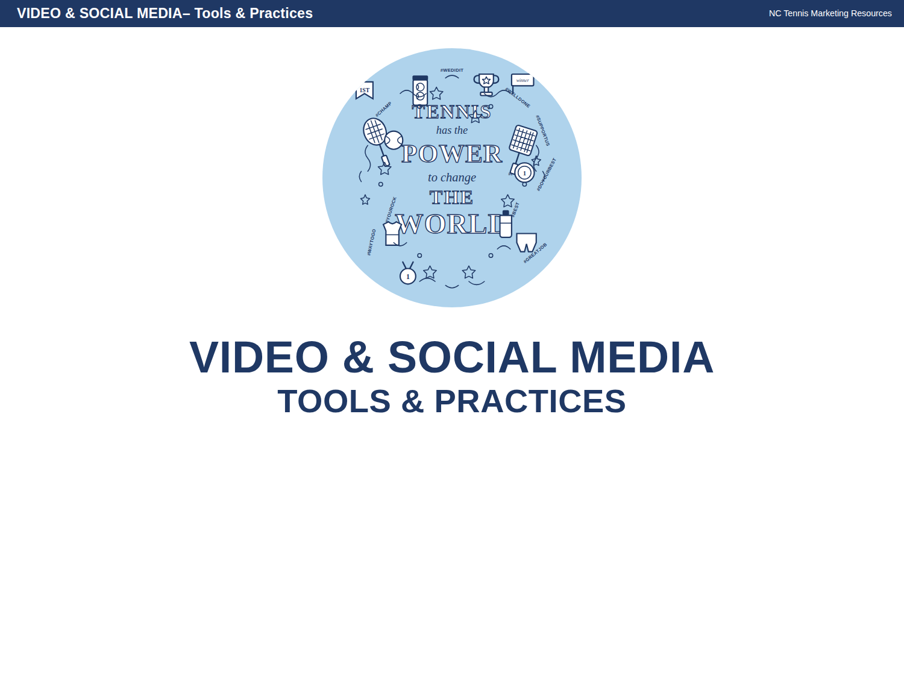VIDEO & SOCIAL MEDIA– Tools & Practices
NC Tennis Marketing Resources
TENNIS has the POWER to change THE WORLD #WEDIDIT #WELLDONE #SUPPORTUS #CHAMP #FIRST #DOYOURBEST #BEST #GREATJOB #WAYTOGO #YOUROCK 1ST winner 1 1
VIDEO & SOCIAL MEDIA TOOLS & PRACTICES